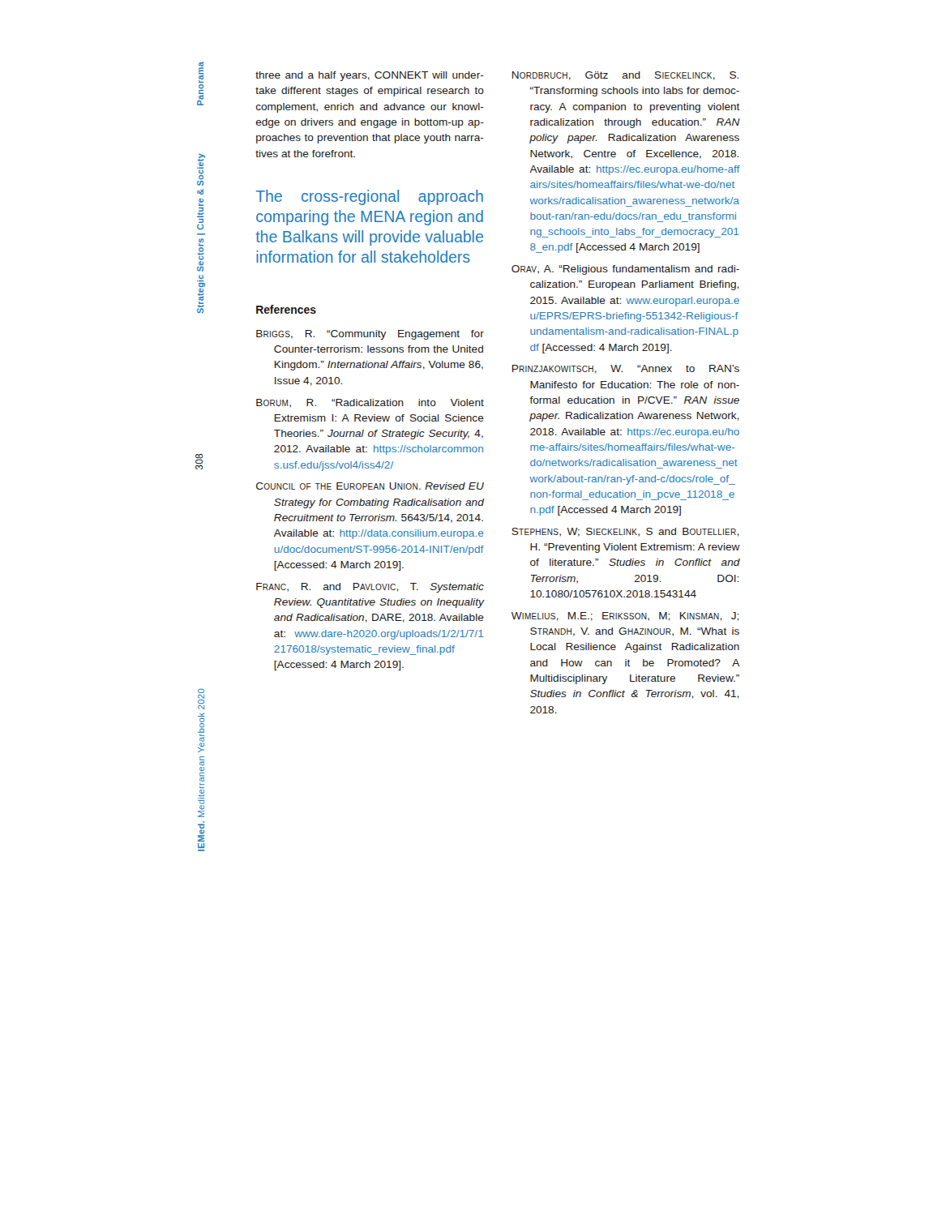Panorama
Strategic Sectors | Culture & Society
308
IEMed. Mediterranean Yearbook 2020
three and a half years, CONNEKT will undertake different stages of empirical research to complement, enrich and advance our knowledge on drivers and engage in bottom-up approaches to prevention that place youth narratives at the forefront.
The cross-regional approach comparing the MENA region and the Balkans will provide valuable information for all stakeholders
References
Briggs, R. “Community Engagement for Counter-terrorism: lessons from the United Kingdom.” International Affairs, Volume 86, Issue 4, 2010.
Borum, R. “Radicalization into Violent Extremism I: A Review of Social Science Theories.” Journal of Strategic Security, 4, 2012. Available at: https://scholarcommons.usf.edu/jss/vol4/iss4/2/
Council of the European Union. Revised EU Strategy for Combating Radicalisation and Recruitment to Terrorism. 5643/5/14, 2014. Available at: http://data.consilium.europa.eu/doc/document/ST-9956-2014-INIT/en/pdf [Accessed: 4 March 2019].
Franc, R. and Pavlovic, T. Systematic Review. Quantitative Studies on Inequality and Radicalisation, DARE, 2018. Available at: www.dare-h2020.org/uploads/1/2/1/7/12176018/systematic_review_final.pdf [Accessed: 4 March 2019].
Nordbruch, Götz and Sieckelinck, S. “Transforming schools into labs for democracy. A companion to preventing violent radicalization through education.” RAN policy paper. Radicalization Awareness Network, Centre of Excellence, 2018. Available at: https://ec.europa.eu/home-affairs/sites/homeaffairs/files/what-we-do/networks/radicalisation_awareness_network/about-ran/ran-edu/docs/ran_edu_transforming_schools_into_labs_for_democracy_2018_en.pdf [Accessed 4 March 2019]
Orav, A. “Religious fundamentalism and radicalization.” European Parliament Briefing, 2015. Available at: www.europarl.europa.eu/EPRS/EPRS-briefing-551342-Religious-fundamentalism-and-radicalisation-FINAL.pdf [Accessed: 4 March 2019].
Prinzjakowitsch, W. “Annex to RAN’s Manifesto for Education: The role of non-formal education in P/CVE.” RAN issue paper. Radicalization Awareness Network, 2018. Available at: https://ec.europa.eu/home-affairs/sites/homeaffairs/files/what-we-do/networks/radicalisation_awareness_network/about-ran/ran-yf-and-c/docs/role_of_non-formal_education_in_pcve_112018_en.pdf [Accessed 4 March 2019]
Stephens, W; Sieckelink, S and Boutellier, H. “Preventing Violent Extremism: A review of literature.” Studies in Conflict and Terrorism, 2019. DOI: 10.1080/1057610X.2018.1543144
Wimelius, M.E.; Eriksson, M; Kinsman, J; Strandh, V. and Ghazinour, M. “What is Local Resilience Against Radicalization and How can it be Promoted? A Multidisciplinary Literature Review.” Studies in Conflict & Terrorism, vol. 41, 2018.